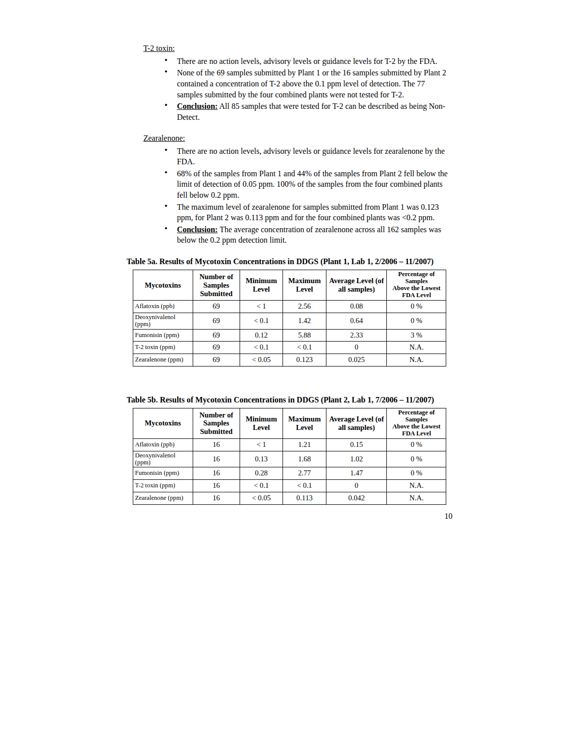T-2 toxin:
There are no action levels, advisory levels or guidance levels for T-2 by the FDA.
None of the 69 samples submitted by Plant 1 or the 16 samples submitted by Plant 2 contained a concentration of T-2 above the 0.1 ppm level of detection. The 77 samples submitted by the four combined plants were not tested for T-2.
Conclusion: All 85 samples that were tested for T-2 can be described as being Non-Detect.
Zearalenone:
There are no action levels, advisory levels or guidance levels for zearalenone by the FDA.
68% of the samples from Plant 1 and 44% of the samples from Plant 2 fell below the limit of detection of 0.05 ppm. 100% of the samples from the four combined plants fell below 0.2 ppm.
The maximum level of zearalenone for samples submitted from Plant 1 was 0.123 ppm, for Plant 2 was 0.113 ppm and for the four combined plants was <0.2 ppm.
Conclusion: The average concentration of zearalenone across all 162 samples was below the 0.2 ppm detection limit.
Table 5a. Results of Mycotoxin Concentrations in DDGS (Plant 1, Lab 1, 2/2006 – 11/2007)
| Mycotoxins | Number of Samples Submitted | Minimum Level | Maximum Level | Average Level (of all samples) | Percentage of Samples Above the Lowest FDA Level |
| --- | --- | --- | --- | --- | --- |
| Aflatoxin (ppb) | 69 | < 1 | 2.56 | 0.08 | 0 % |
| Deoxynivalenol (ppm) | 69 | < 0.1 | 1.42 | 0.64 | 0 % |
| Fumonisin (ppm) | 69 | 0.12 | 5.88 | 2.33 | 3 % |
| T-2 toxin (ppm) | 69 | < 0.1 | < 0.1 | 0 | N.A. |
| Zearalenone (ppm) | 69 | < 0.05 | 0.123 | 0.025 | N.A. |
Table 5b. Results of Mycotoxin Concentrations in DDGS (Plant 2, Lab 1, 7/2006 – 11/2007)
| Mycotoxins | Number of Samples Submitted | Minimum Level | Maximum Level | Average Level (of all samples) | Percentage of Samples Above the Lowest FDA Level |
| --- | --- | --- | --- | --- | --- |
| Aflatoxin (ppb) | 16 | < 1 | 1.21 | 0.15 | 0 % |
| Deoxynivalenol (ppm) | 16 | 0.13 | 1.68 | 1.02 | 0 % |
| Fumonisin (ppm) | 16 | 0.28 | 2.77 | 1.47 | 0 % |
| T-2 toxin (ppm) | 16 | < 0.1 | < 0.1 | 0 | N.A. |
| Zearalenone (ppm) | 16 | < 0.05 | 0.113 | 0.042 | N.A. |
10